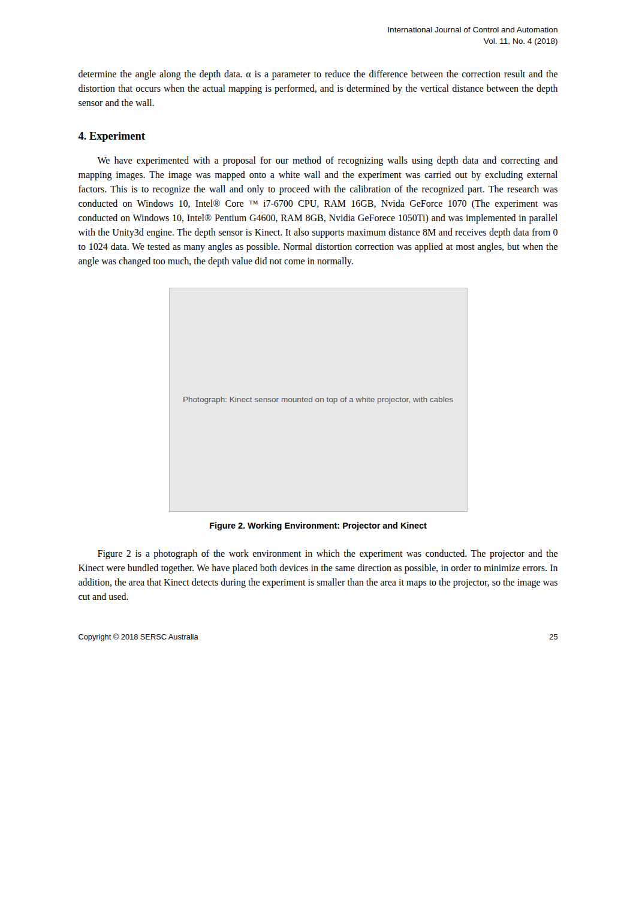International Journal of Control and Automation
Vol. 11, No. 4 (2018)
determine the angle along the depth data. α is a parameter to reduce the difference between the correction result and the distortion that occurs when the actual mapping is performed, and is determined by the vertical distance between the depth sensor and the wall.
4. Experiment
We have experimented with a proposal for our method of recognizing walls using depth data and correcting and mapping images. The image was mapped onto a white wall and the experiment was carried out by excluding external factors. This is to recognize the wall and only to proceed with the calibration of the recognized part. The research was conducted on Windows 10, Intel® Core ™ i7-6700 CPU, RAM 16GB, Nvida GeForce 1070 (The experiment was conducted on Windows 10, Intel® Pentium G4600, RAM 8GB, Nvidia GeForece 1050Ti) and was implemented in parallel with the Unity3d engine. The depth sensor is Kinect. It also supports maximum distance 8M and receives depth data from 0 to 1024 data. We tested as many angles as possible. Normal distortion correction was applied at most angles, but when the angle was changed too much, the depth value did not come in normally.
Photograph: Kinect sensor mounted on top of a white projector, with cables
Figure 2. Working Environment: Projector and Kinect
Figure 2 is a photograph of the work environment in which the experiment was conducted. The projector and the Kinect were bundled together. We have placed both devices in the same direction as possible, in order to minimize errors. In addition, the area that Kinect detects during the experiment is smaller than the area it maps to the projector, so the image was cut and used.
Copyright © 2018 SERSC Australia 25